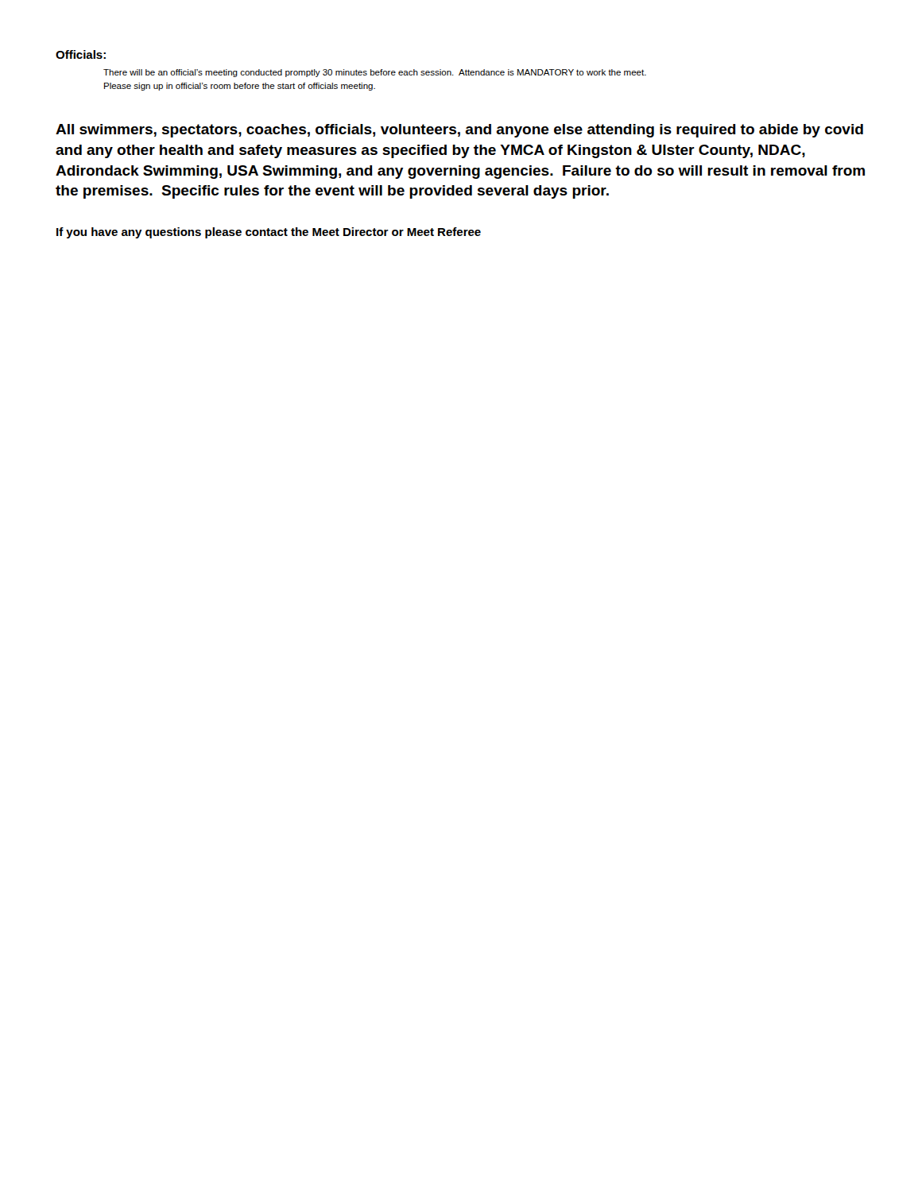Officials:
There will be an official’s meeting conducted promptly 30 minutes before each session. Attendance is MANDATORY to work the meet.
Please sign up in official’s room before the start of officials meeting.
All swimmers, spectators, coaches, officials, volunteers, and anyone else attending is required to abide by covid and any other health and safety measures as specified by the YMCA of Kingston & Ulster County, NDAC, Adirondack Swimming, USA Swimming, and any governing agencies. Failure to do so will result in removal from the premises. Specific rules for the event will be provided several days prior.
If you have any questions please contact the Meet Director or Meet Referee